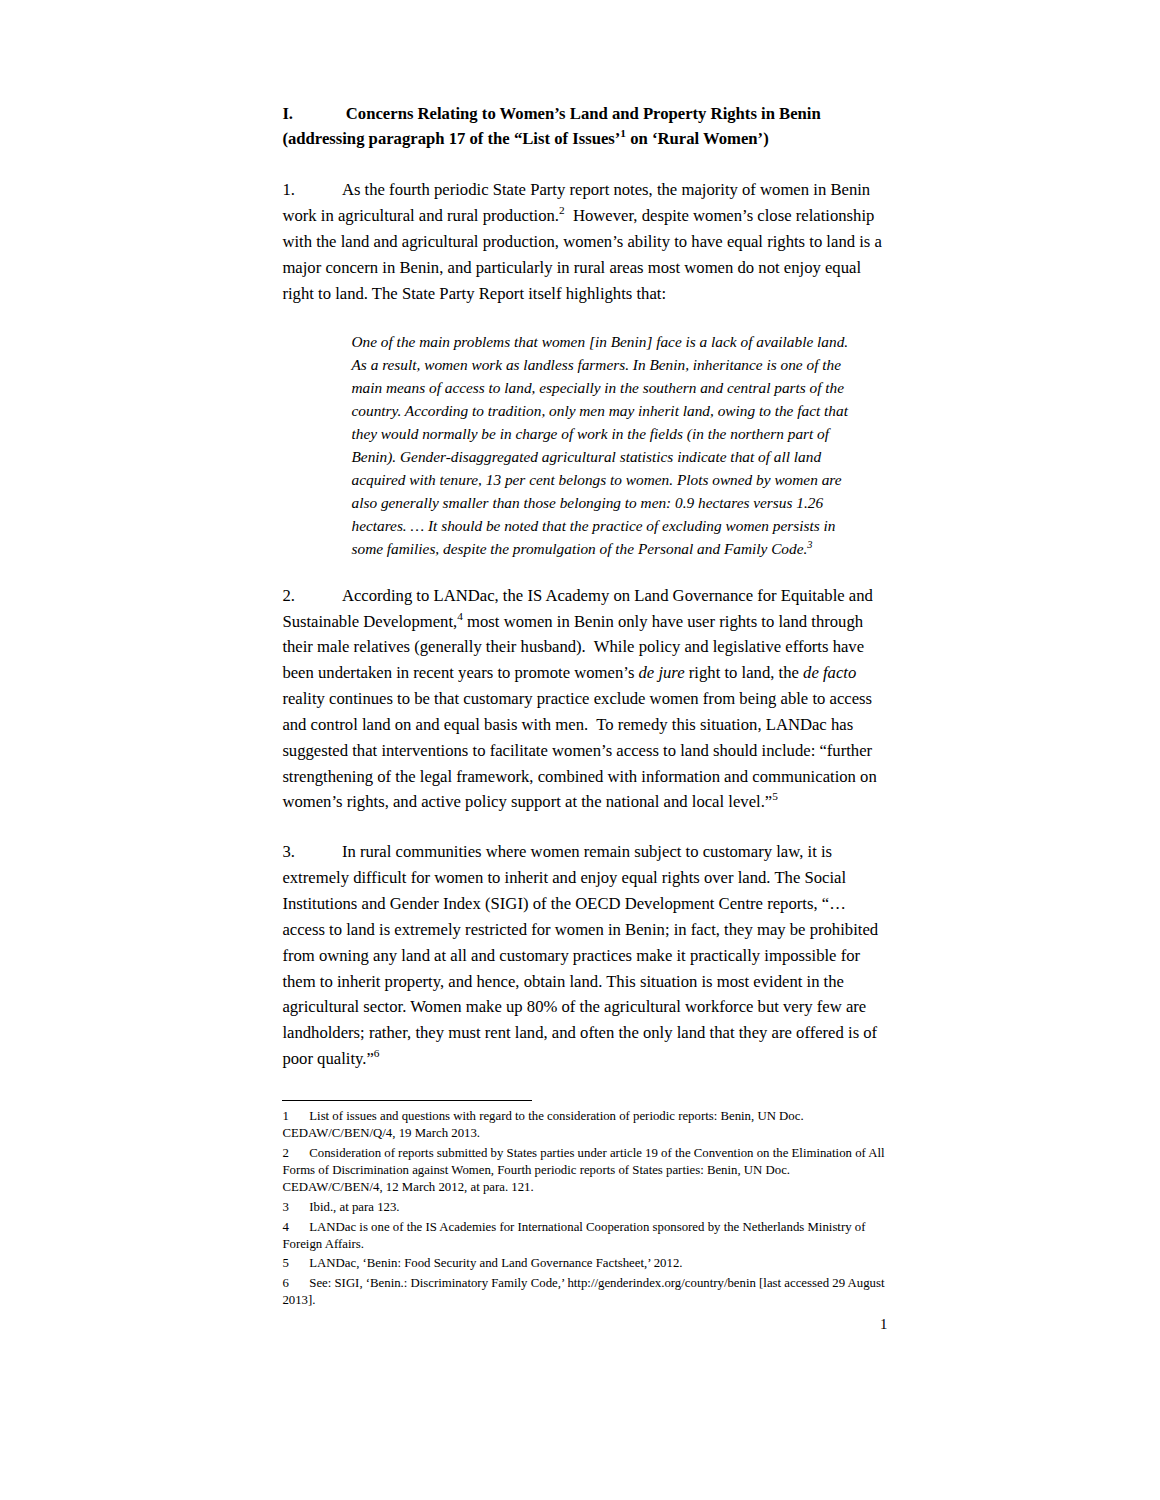I. Concerns Relating to Women’s Land and Property Rights in Benin (addressing paragraph 17 of the “List of Issues’1 on ‘Rural Women’)
1. As the fourth periodic State Party report notes, the majority of women in Benin work in agricultural and rural production.2 However, despite women’s close relationship with the land and agricultural production, women’s ability to have equal rights to land is a major concern in Benin, and particularly in rural areas most women do not enjoy equal right to land. The State Party Report itself highlights that:
One of the main problems that women [in Benin] face is a lack of available land. As a result, women work as landless farmers. In Benin, inheritance is one of the main means of access to land, especially in the southern and central parts of the country. According to tradition, only men may inherit land, owing to the fact that they would normally be in charge of work in the fields (in the northern part of Benin). Gender-disaggregated agricultural statistics indicate that of all land acquired with tenure, 13 per cent belongs to women. Plots owned by women are also generally smaller than those belonging to men: 0.9 hectares versus 1.26 hectares. … It should be noted that the practice of excluding women persists in some families, despite the promulgation of the Personal and Family Code.3
2. According to LANDac, the IS Academy on Land Governance for Equitable and Sustainable Development,4 most women in Benin only have user rights to land through their male relatives (generally their husband). While policy and legislative efforts have been undertaken in recent years to promote women’s de jure right to land, the de facto reality continues to be that customary practice exclude women from being able to access and control land on and equal basis with men. To remedy this situation, LANDac has suggested that interventions to facilitate women’s access to land should include: “further strengthening of the legal framework, combined with information and communication on women’s rights, and active policy support at the national and local level.”5
3. In rural communities where women remain subject to customary law, it is extremely difficult for women to inherit and enjoy equal rights over land. The Social Institutions and Gender Index (SIGI) of the OECD Development Centre reports, “… access to land is extremely restricted for women in Benin; in fact, they may be prohibited from owning any land at all and customary practices make it practically impossible for them to inherit property, and hence, obtain land. This situation is most evident in the agricultural sector. Women make up 80% of the agricultural workforce but very few are landholders; rather, they must rent land, and often the only land that they are offered is of poor quality.”6
1 List of issues and questions with regard to the consideration of periodic reports: Benin, UN Doc. CEDAW/C/BEN/Q/4, 19 March 2013.
2 Consideration of reports submitted by States parties under article 19 of the Convention on the Elimination of All Forms of Discrimination against Women, Fourth periodic reports of States parties: Benin, UN Doc. CEDAW/C/BEN/4, 12 March 2012, at para. 121.
3 Ibid., at para 123.
4 LANDac is one of the IS Academies for International Cooperation sponsored by the Netherlands Ministry of Foreign Affairs.
5 LANDac, ‘Benin: Food Security and Land Governance Factsheet,’ 2012.
6 See: SIGI, ‘Benin.: Discriminatory Family Code,’ http://genderindex.org/country/benin [last accessed 29 August 2013].
1